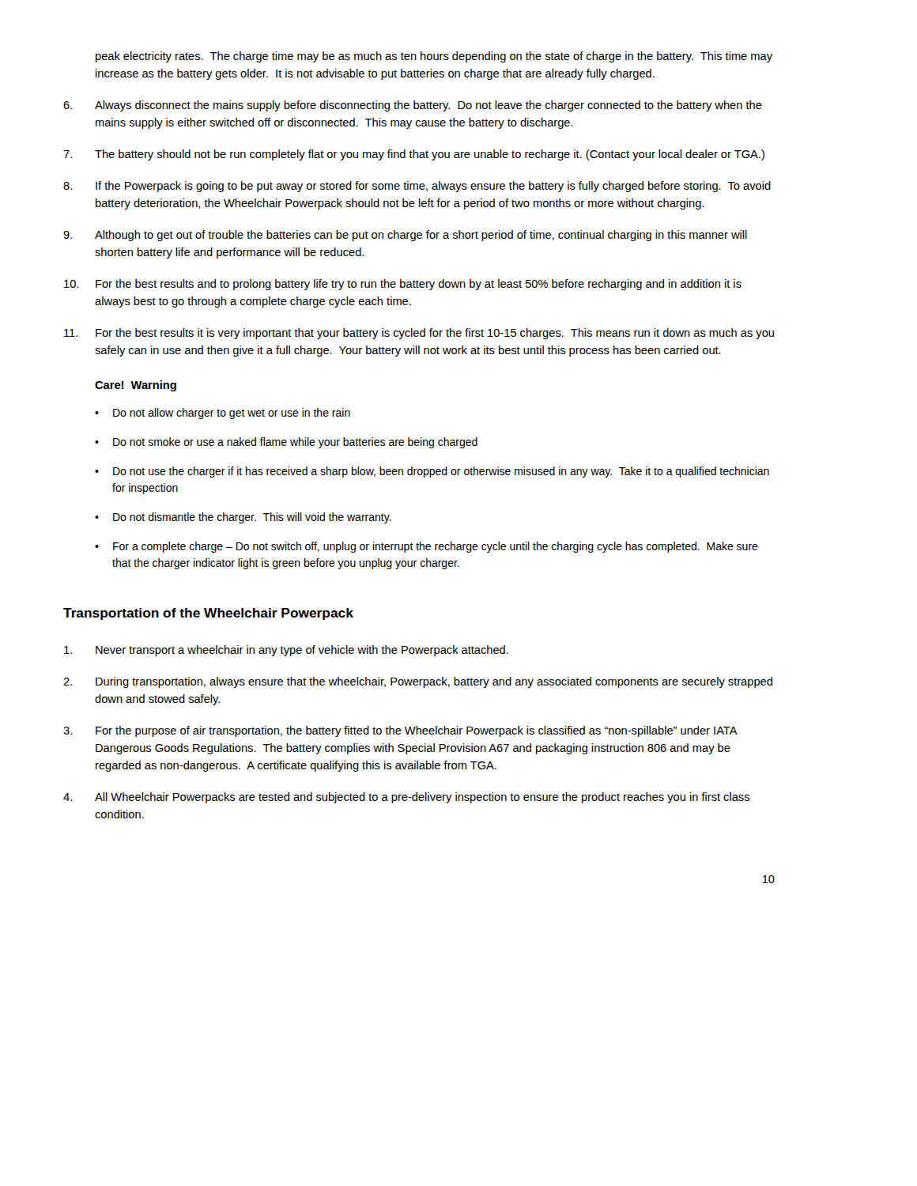peak electricity rates. The charge time may be as much as ten hours depending on the state of charge in the battery. This time may increase as the battery gets older. It is not advisable to put batteries on charge that are already fully charged.
Always disconnect the mains supply before disconnecting the battery. Do not leave the charger connected to the battery when the mains supply is either switched off or disconnected. This may cause the battery to discharge.
The battery should not be run completely flat or you may find that you are unable to recharge it. (Contact your local dealer or TGA.)
If the Powerpack is going to be put away or stored for some time, always ensure the battery is fully charged before storing. To avoid battery deterioration, the Wheelchair Powerpack should not be left for a period of two months or more without charging.
Although to get out of trouble the batteries can be put on charge for a short period of time, continual charging in this manner will shorten battery life and performance will be reduced.
For the best results and to prolong battery life try to run the battery down by at least 50% before recharging and in addition it is always best to go through a complete charge cycle each time.
For the best results it is very important that your battery is cycled for the first 10-15 charges. This means run it down as much as you safely can in use and then give it a full charge. Your battery will not work at its best until this process has been carried out.
Care! Warning
Do not allow charger to get wet or use in the rain
Do not smoke or use a naked flame while your batteries are being charged
Do not use the charger if it has received a sharp blow, been dropped or otherwise misused in any way. Take it to a qualified technician for inspection
Do not dismantle the charger. This will void the warranty.
For a complete charge – Do not switch off, unplug or interrupt the recharge cycle until the charging cycle has completed. Make sure that the charger indicator light is green before you unplug your charger.
Transportation of the Wheelchair Powerpack
Never transport a wheelchair in any type of vehicle with the Powerpack attached.
During transportation, always ensure that the wheelchair, Powerpack, battery and any associated components are securely strapped down and stowed safely.
For the purpose of air transportation, the battery fitted to the Wheelchair Powerpack is classified as “non-spillable” under IATA Dangerous Goods Regulations. The battery complies with Special Provision A67 and packaging instruction 806 and may be regarded as non-dangerous. A certificate qualifying this is available from TGA.
All Wheelchair Powerpacks are tested and subjected to a pre-delivery inspection to ensure the product reaches you in first class condition.
10